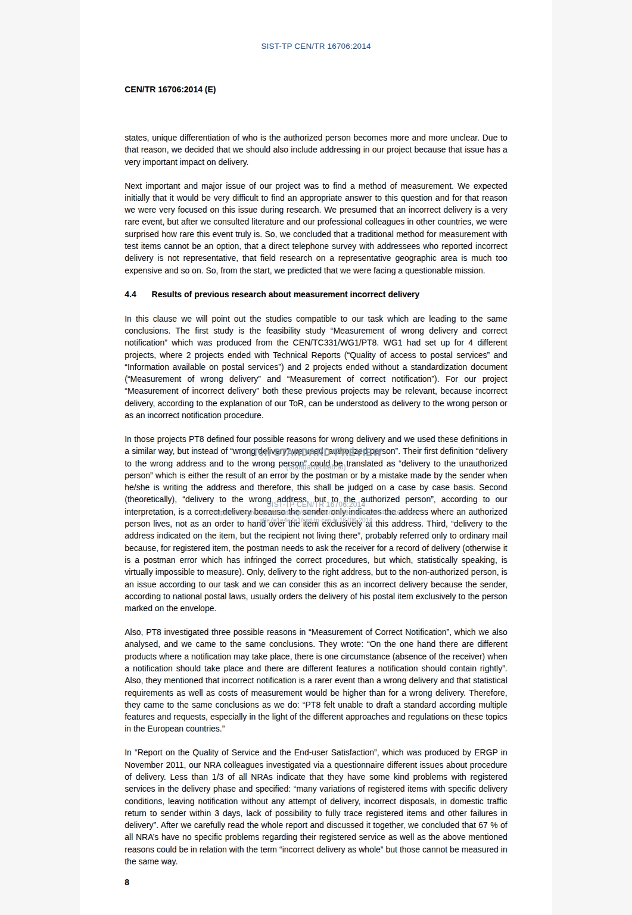SIST-TP CEN/TR 16706:2014
CEN/TR 16706:2014 (E)
states, unique differentiation of who is the authorized person becomes more and more unclear. Due to that reason, we decided that we should also include addressing in our project because that issue has a very important impact on delivery.
Next important and major issue of our project was to find a method of measurement. We expected initially that it would be very difficult to find an appropriate answer to this question and for that reason we were very focused on this issue during research. We presumed that an incorrect delivery is a very rare event, but after we consulted literature and our professional colleagues in other countries, we were surprised how rare this event truly is. So, we concluded that a traditional method for measurement with test items cannot be an option, that a direct telephone survey with addressees who reported incorrect delivery is not representative, that field research on a representative geographic area is much too expensive and so on. So, from the start, we predicted that we were facing a questionable mission.
4.4 Results of previous research about measurement incorrect delivery
In this clause we will point out the studies compatible to our task which are leading to the same conclusions. The first study is the feasibility study “Measurement of wrong delivery and correct notification” which was produced from the CEN/TC331/WG1/PT8. WG1 had set up for 4 different projects, where 2 projects ended with Technical Reports (“Quality of access to postal services” and “Information available on postal services”) and 2 projects ended without a standardization document (“Measurement of wrong delivery” and “Measurement of correct notification”). For our project “Measurement of incorrect delivery” both these previous projects may be relevant, because incorrect delivery, according to the explanation of our ToR, can be understood as delivery to the wrong person or as an incorrect notification procedure.
In those projects PT8 defined four possible reasons for wrong delivery and we used these definitions in a similar way, but instead of “wrong delivery” we used “authorized person”. Their first definition “delivery to the wrong address and to the wrong person” could be translated as “delivery to the unauthorized person” which is either the result of an error by the postman or by a mistake made by the sender when he/she is writing the address and therefore, this shall be judged on a case by case basis. Second (theoretically), “delivery to the wrong address, but to the authorized person”, according to our interpretation, is a correct delivery because the sender only indicates the address where an authorized person lives, not as an order to hand over the item exclusively at this address. Third, “delivery to the address indicated on the item, but the recipient not living there”, probably referred only to ordinary mail because, for registered item, the postman needs to ask the receiver for a record of delivery (otherwise it is a postman error which has infringed the correct procedures, but which, statistically speaking, is virtually impossible to measure). Only, delivery to the right address, but to the non-authorized person, is an issue according to our task and we can consider this as an incorrect delivery because the sender, according to national postal laws, usually orders the delivery of his postal item exclusively to the person marked on the envelope.
iTeh STANDARD PREVIEW
(standards.iteh.ai)
SIST-TP CEN/TR 16706:2014
https://standards.iteh.ai/catalog/standards/sist/68cda96e-ae14-4e16-80be-
a0e7e1e4e7e1/sist-tp-cen-tr-16706-2014
Also, PT8 investigated three possible reasons in “Measurement of Correct Notification”, which we also analysed, and we came to the same conclusions. They wrote: “On the one hand there are different products where a notification may take place, there is one circumstance (absence of the receiver) when a notification should take place and there are different features a notification should contain rightly”. Also, they mentioned that incorrect notification is a rarer event than a wrong delivery and that statistical requirements as well as costs of measurement would be higher than for a wrong delivery. Therefore, they came to the same conclusions as we do: “PT8 felt unable to draft a standard according multiple features and requests, especially in the light of the different approaches and regulations on these topics in the European countries.”
In “Report on the Quality of Service and the End-user Satisfaction”, which was produced by ERGP in November 2011, our NRA colleagues investigated via a questionnaire different issues about procedure of delivery. Less than 1/3 of all NRAs indicate that they have some kind problems with registered services in the delivery phase and specified: “many variations of registered items with specific delivery conditions, leaving notification without any attempt of delivery, incorrect disposals, in domestic traffic return to sender within 3 days, lack of possibility to fully trace registered items and other failures in delivery”. After we carefully read the whole report and discussed it together, we concluded that 67 % of all NRA’s have no specific problems regarding their registered service as well as the above mentioned reasons could be in relation with the term “incorrect delivery as whole” but those cannot be measured in the same way.
8